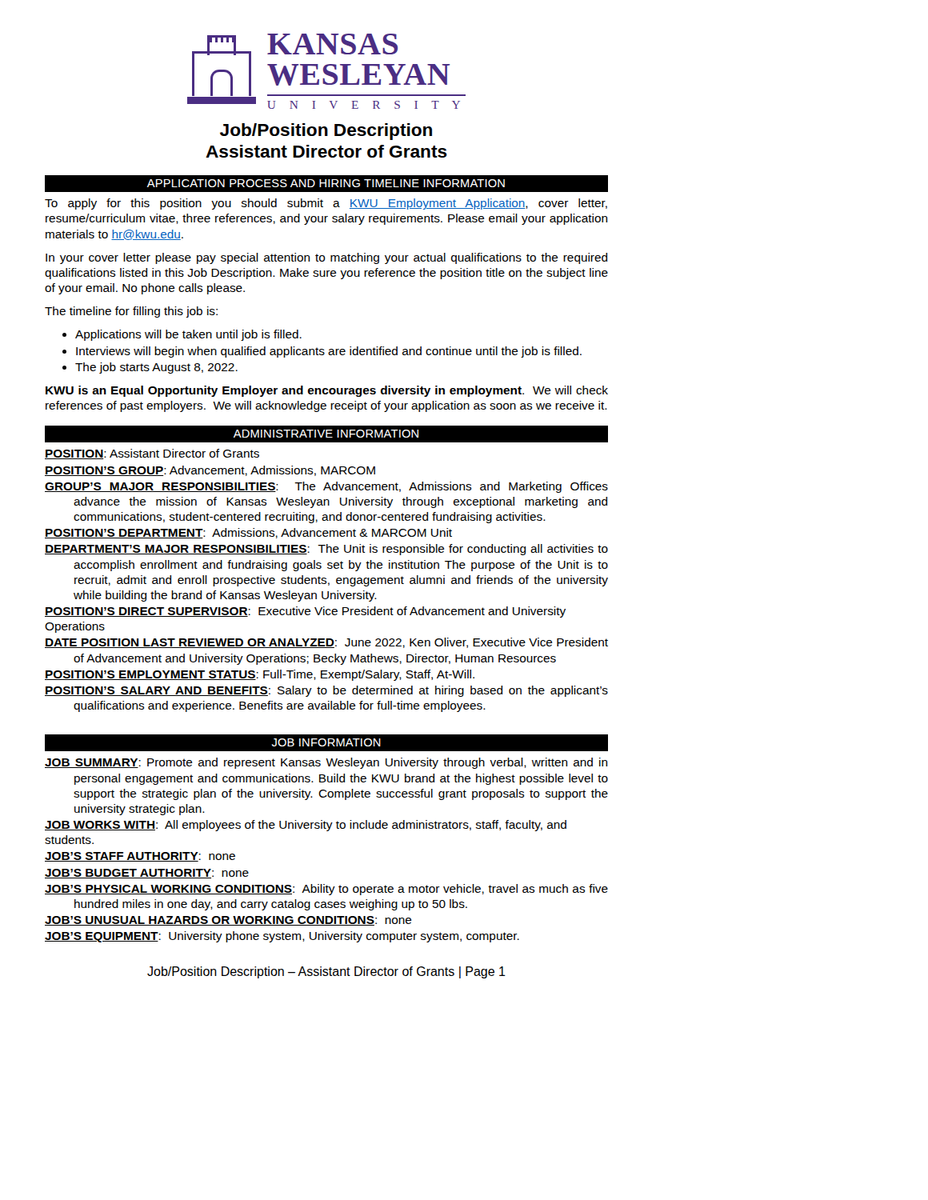KANSAS WESLEYAN U N I V E R S I T Y
Job/Position Description Assistant Director of Grants
APPLICATION PROCESS AND HIRING TIMELINE INFORMATION
To apply for this position you should submit a KWU Employment Application, cover letter, resume/curriculum vitae, three references, and your salary requirements. Please email your application materials to hr@kwu.edu.
In your cover letter please pay special attention to matching your actual qualifications to the required qualifications listed in this Job Description. Make sure you reference the position title on the subject line of your email. No phone calls please.
The timeline for filling this job is:
Applications will be taken until job is filled.
Interviews will begin when qualified applicants are identified and continue until the job is filled.
The job starts August 8, 2022.
KWU is an Equal Opportunity Employer and encourages diversity in employment. We will check references of past employers. We will acknowledge receipt of your application as soon as we receive it.
ADMINISTRATIVE INFORMATION
POSITION: Assistant Director of Grants
POSITION’S GROUP: Advancement, Admissions, MARCOM
GROUP’S MAJOR RESPONSIBILITIES: The Advancement, Admissions and Marketing Offices advance the mission of Kansas Wesleyan University through exceptional marketing and communications, student-centered recruiting, and donor-centered fundraising activities.
POSITION’S DEPARTMENT: Admissions, Advancement & MARCOM Unit
DEPARTMENT’S MAJOR RESPONSIBILITIES: The Unit is responsible for conducting all activities to accomplish enrollment and fundraising goals set by the institution The purpose of the Unit is to recruit, admit and enroll prospective students, engagement alumni and friends of the university while building the brand of Kansas Wesleyan University.
POSITION’S DIRECT SUPERVISOR: Executive Vice President of Advancement and University Operations
DATE POSITION LAST REVIEWED OR ANALYZED: June 2022, Ken Oliver, Executive Vice President of Advancement and University Operations; Becky Mathews, Director, Human Resources
POSITION’S EMPLOYMENT STATUS: Full-Time, Exempt/Salary, Staff, At-Will.
POSITION’S SALARY AND BENEFITS: Salary to be determined at hiring based on the applicant’s qualifications and experience. Benefits are available for full-time employees.
JOB INFORMATION
JOB SUMMARY: Promote and represent Kansas Wesleyan University through verbal, written and in personal engagement and communications. Build the KWU brand at the highest possible level to support the strategic plan of the university. Complete successful grant proposals to support the university strategic plan.
JOB WORKS WITH: All employees of the University to include administrators, staff, faculty, and students.
JOB’S STAFF AUTHORITY: none
JOB’S BUDGET AUTHORITY: none
JOB’S PHYSICAL WORKING CONDITIONS: Ability to operate a motor vehicle, travel as much as five hundred miles in one day, and carry catalog cases weighing up to 50 lbs.
JOB’S UNUSUAL HAZARDS OR WORKING CONDITIONS: none
JOB’S EQUIPMENT: University phone system, University computer system, computer.
Job/Position Description – Assistant Director of Grants | Page 1